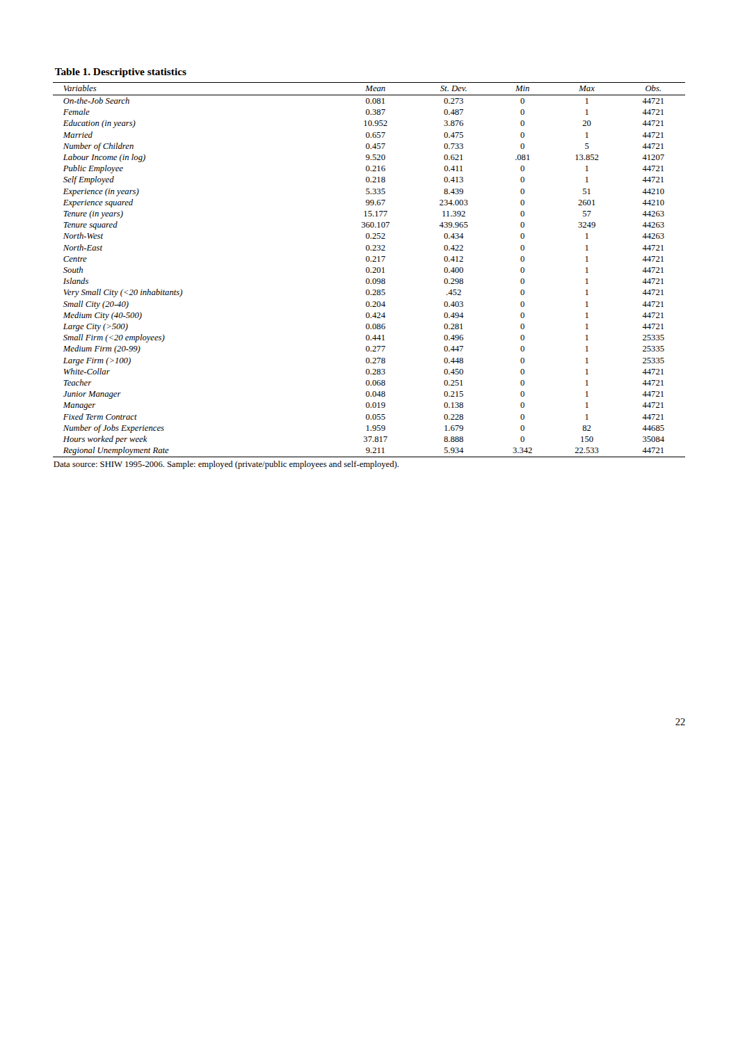Table 1. Descriptive statistics
| Variables | Mean | St. Dev. | Min | Max | Obs. |
| --- | --- | --- | --- | --- | --- |
| On-the-Job Search | 0.081 | 0.273 | 0 | 1 | 44721 |
| Female | 0.387 | 0.487 | 0 | 1 | 44721 |
| Education (in years) | 10.952 | 3.876 | 0 | 20 | 44721 |
| Married | 0.657 | 0.475 | 0 | 1 | 44721 |
| Number of Children | 0.457 | 0.733 | 0 | 5 | 44721 |
| Labour Income (in log) | 9.520 | 0.621 | .081 | 13.852 | 41207 |
| Public Employee | 0.216 | 0.411 | 0 | 1 | 44721 |
| Self Employed | 0.218 | 0.413 | 0 | 1 | 44721 |
| Experience (in years) | 5.335 | 8.439 | 0 | 51 | 44210 |
| Experience squared | 99.67 | 234.003 | 0 | 2601 | 44210 |
| Tenure (in years) | 15.177 | 11.392 | 0 | 57 | 44263 |
| Tenure squared | 360.107 | 439.965 | 0 | 3249 | 44263 |
| North-West | 0.252 | 0.434 | 0 | 1 | 44263 |
| North-East | 0.232 | 0.422 | 0 | 1 | 44721 |
| Centre | 0.217 | 0.412 | 0 | 1 | 44721 |
| South | 0.201 | 0.400 | 0 | 1 | 44721 |
| Islands | 0.098 | 0.298 | 0 | 1 | 44721 |
| Very Small City (<20 inhabitants) | 0.285 | .452 | 0 | 1 | 44721 |
| Small City (20-40) | 0.204 | 0.403 | 0 | 1 | 44721 |
| Medium City (40-500) | 0.424 | 0.494 | 0 | 1 | 44721 |
| Large City (>500) | 0.086 | 0.281 | 0 | 1 | 44721 |
| Small Firm (<20 employees) | 0.441 | 0.496 | 0 | 1 | 25335 |
| Medium Firm (20-99) | 0.277 | 0.447 | 0 | 1 | 25335 |
| Large Firm (>100) | 0.278 | 0.448 | 0 | 1 | 25335 |
| White-Collar | 0.283 | 0.450 | 0 | 1 | 44721 |
| Teacher | 0.068 | 0.251 | 0 | 1 | 44721 |
| Junior Manager | 0.048 | 0.215 | 0 | 1 | 44721 |
| Manager | 0.019 | 0.138 | 0 | 1 | 44721 |
| Fixed Term Contract | 0.055 | 0.228 | 0 | 1 | 44721 |
| Number of Jobs Experiences | 1.959 | 1.679 | 0 | 82 | 44685 |
| Hours worked per week | 37.817 | 8.888 | 0 | 150 | 35084 |
| Regional Unemployment Rate | 9.211 | 5.934 | 3.342 | 22.533 | 44721 |
Data source: SHIW 1995-2006. Sample: employed (private/public employees and self-employed).
22